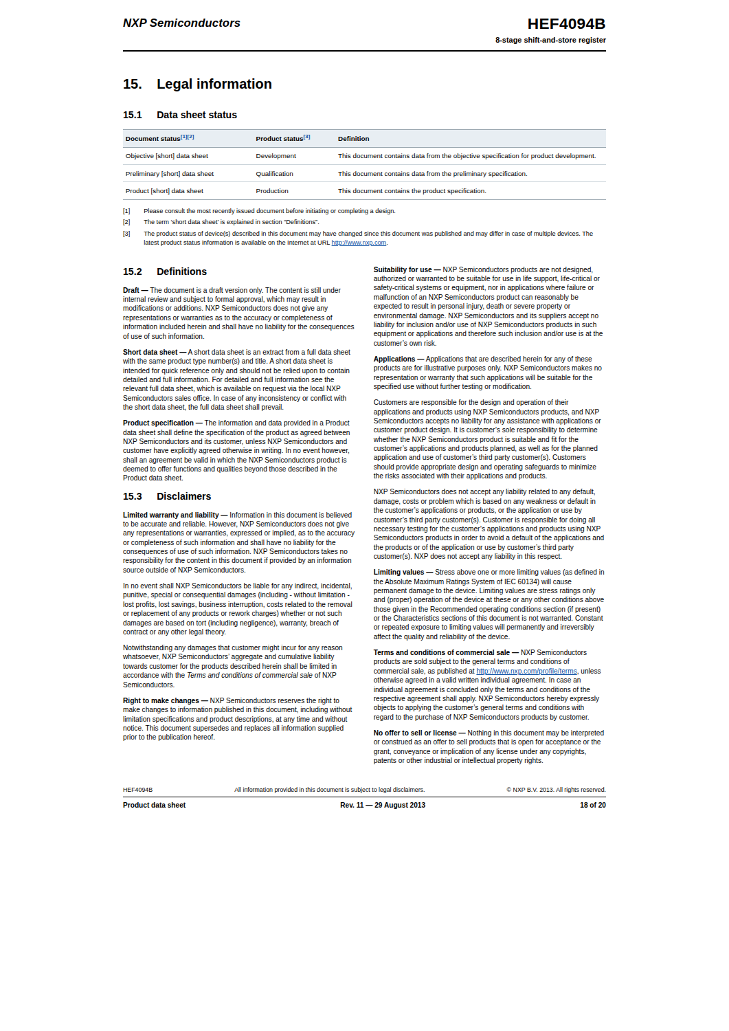NXP Semiconductors
HEF4094B
8-stage shift-and-store register
15. Legal information
15.1 Data sheet status
| Document status [1] [2] | Product status [3] | Definition |
| --- | --- | --- |
| Objective [short] data sheet | Development | This document contains data from the objective specification for product development. |
| Preliminary [short] data sheet | Qualification | This document contains data from the preliminary specification. |
| Product [short] data sheet | Production | This document contains the product specification. |
[1] Please consult the most recently issued document before initiating or completing a design.
[2] The term ‘short data sheet’ is explained in section “Definitions”.
[3] The product status of device(s) described in this document may have changed since this document was published and may differ in case of multiple devices. The latest product status information is available on the Internet at URL http://www.nxp.com.
15.2 Definitions
Draft — The document is a draft version only. The content is still under internal review and subject to formal approval, which may result in modifications or additions. NXP Semiconductors does not give any representations or warranties as to the accuracy or completeness of information included herein and shall have no liability for the consequences of use of such information.
Short data sheet — A short data sheet is an extract from a full data sheet with the same product type number(s) and title. A short data sheet is intended for quick reference only and should not be relied upon to contain detailed and full information. For detailed and full information see the relevant full data sheet, which is available on request via the local NXP Semiconductors sales office. In case of any inconsistency or conflict with the short data sheet, the full data sheet shall prevail.
Product specification — The information and data provided in a Product data sheet shall define the specification of the product as agreed between NXP Semiconductors and its customer, unless NXP Semiconductors and customer have explicitly agreed otherwise in writing. In no event however, shall an agreement be valid in which the NXP Semiconductors product is deemed to offer functions and qualities beyond those described in the Product data sheet.
15.3 Disclaimers
Limited warranty and liability — Information in this document is believed to be accurate and reliable. However, NXP Semiconductors does not give any representations or warranties, expressed or implied, as to the accuracy or completeness of such information and shall have no liability for the consequences of use of such information. NXP Semiconductors takes no responsibility for the content in this document if provided by an information source outside of NXP Semiconductors.
In no event shall NXP Semiconductors be liable for any indirect, incidental, punitive, special or consequential damages (including - without limitation - lost profits, lost savings, business interruption, costs related to the removal or replacement of any products or rework charges) whether or not such damages are based on tort (including negligence), warranty, breach of contract or any other legal theory.
Notwithstanding any damages that customer might incur for any reason whatsoever, NXP Semiconductors’ aggregate and cumulative liability towards customer for the products described herein shall be limited in accordance with the Terms and conditions of commercial sale of NXP Semiconductors.
Right to make changes — NXP Semiconductors reserves the right to make changes to information published in this document, including without limitation specifications and product descriptions, at any time and without notice. This document supersedes and replaces all information supplied prior to the publication hereof.
Suitability for use — NXP Semiconductors products are not designed, authorized or warranted to be suitable for use in life support, life-critical or safety-critical systems or equipment, nor in applications where failure or malfunction of an NXP Semiconductors product can reasonably be expected to result in personal injury, death or severe property or environmental damage. NXP Semiconductors and its suppliers accept no liability for inclusion and/or use of NXP Semiconductors products in such equipment or applications and therefore such inclusion and/or use is at the customer’s own risk.
Applications — Applications that are described herein for any of these products are for illustrative purposes only. NXP Semiconductors makes no representation or warranty that such applications will be suitable for the specified use without further testing or modification.
Customers are responsible for the design and operation of their applications and products using NXP Semiconductors products, and NXP Semiconductors accepts no liability for any assistance with applications or customer product design. It is customer’s sole responsibility to determine whether the NXP Semiconductors product is suitable and fit for the customer’s applications and products planned, as well as for the planned application and use of customer’s third party customer(s). Customers should provide appropriate design and operating safeguards to minimize the risks associated with their applications and products.
NXP Semiconductors does not accept any liability related to any default, damage, costs or problem which is based on any weakness or default in the customer’s applications or products, or the application or use by customer’s third party customer(s). Customer is responsible for doing all necessary testing for the customer’s applications and products using NXP Semiconductors products in order to avoid a default of the applications and the products or of the application or use by customer’s third party customer(s). NXP does not accept any liability in this respect.
Limiting values — Stress above one or more limiting values (as defined in the Absolute Maximum Ratings System of IEC 60134) will cause permanent damage to the device. Limiting values are stress ratings only and (proper) operation of the device at these or any other conditions above those given in the Recommended operating conditions section (if present) or the Characteristics sections of this document is not warranted. Constant or repeated exposure to limiting values will permanently and irreversibly affect the quality and reliability of the device.
Terms and conditions of commercial sale — NXP Semiconductors products are sold subject to the general terms and conditions of commercial sale, as published at http://www.nxp.com/profile/terms, unless otherwise agreed in a valid written individual agreement. In case an individual agreement is concluded only the terms and conditions of the respective agreement shall apply. NXP Semiconductors hereby expressly objects to applying the customer’s general terms and conditions with regard to the purchase of NXP Semiconductors products by customer.
No offer to sell or license — Nothing in this document may be interpreted or construed as an offer to sell products that is open for acceptance or the grant, conveyance or implication of any license under any copyrights, patents or other industrial or intellectual property rights.
HEF4094B
All information provided in this document is subject to legal disclaimers.
© NXP B.V. 2013. All rights reserved.
Product data sheet
Rev. 11 — 29 August 2013
18 of 20